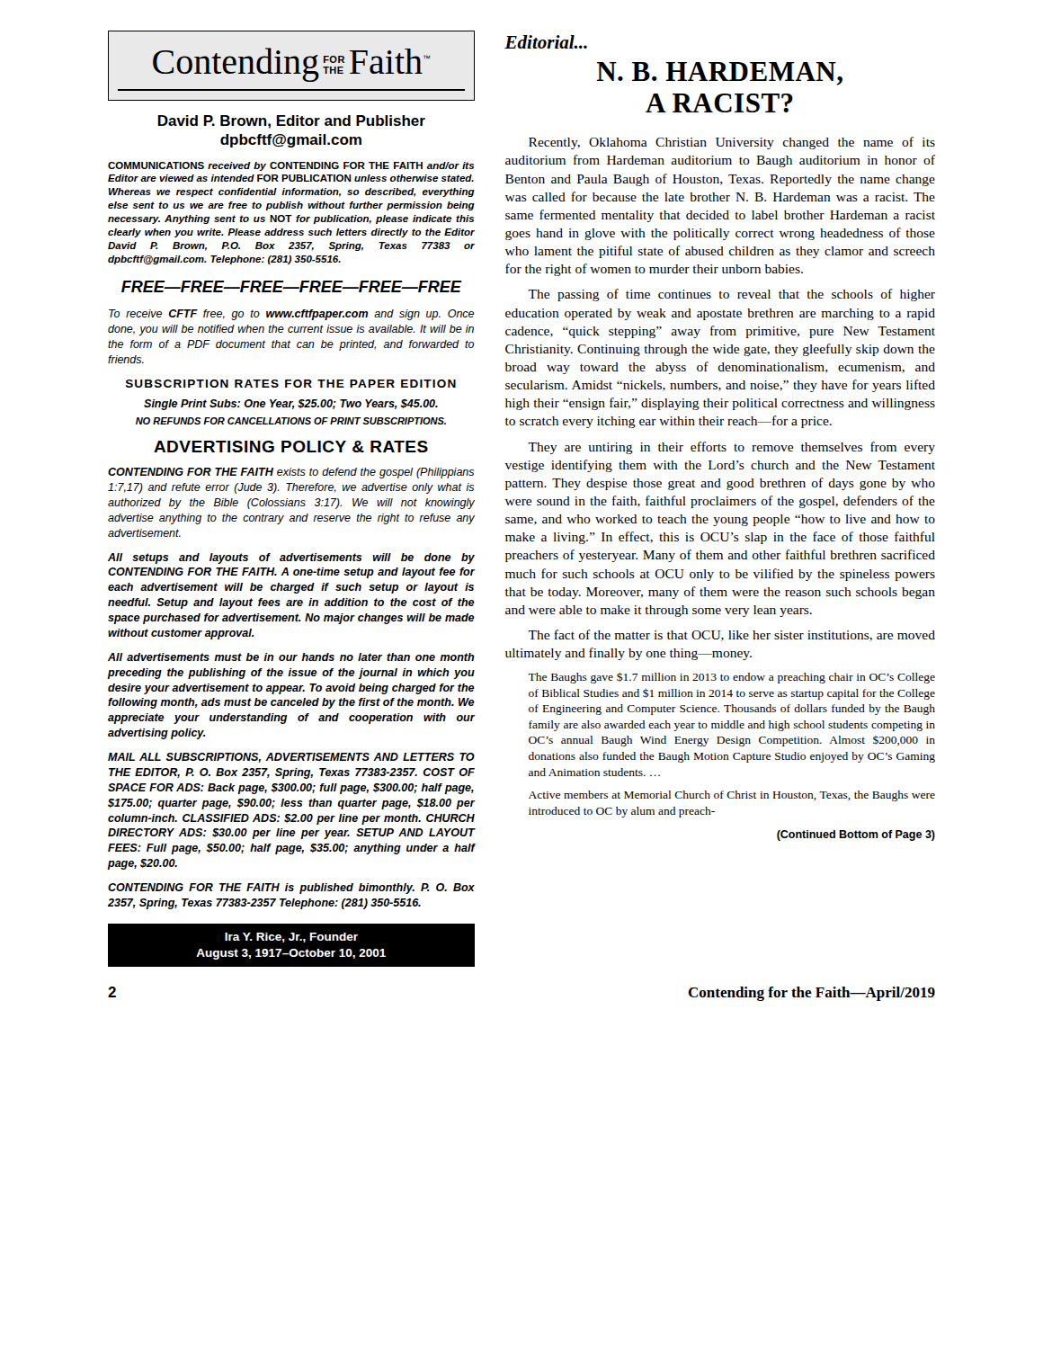ContendingFOR
THEFaith™
David P. Brown, Editor and Publisher
dpbcftf@gmail.com
COMMUNICATIONS received by CONTENDING FOR THE FAITH and/or its Editor are viewed as intended FOR PUBLICATION unless otherwise stated. Whereas we respect confidential information, so described, everything else sent to us we are free to publish without further permission being necessary. Anything sent to us NOT for publication, please indicate this clearly when you write. Please address such letters directly to the Editor David P. Brown, P.O. Box 2357, Spring, Texas 77383 or dpbcftf@gmail.com. Telephone: (281) 350-5516.
FREE—FREE—FREE—FREE—FREE—FREE
To receive CFTF free, go to www.cftfpaper.com and sign up. Once done, you will be notified when the current issue is available. It will be in the form of a PDF document that can be printed, and forwarded to friends.
SUBSCRIPTION RATES FOR THE PAPER EDITION
Single Print Subs: One Year, $25.00; Two Years, $45.00.
NO REFUNDS FOR CANCELLATIONS OF PRINT SUBSCRIPTIONS.
ADVERTISING POLICY & RATES
CONTENDING FOR THE FAITH exists to defend the gospel (Philippians 1:7,17) and refute error (Jude 3). Therefore, we advertise only what is authorized by the Bible (Colossians 3:17). We will not knowingly advertise anything to the contrary and reserve the right to refuse any advertisement.
All setups and layouts of advertisements will be done by CONTENDING FOR THE FAITH. A one-time setup and layout fee for each advertisement will be charged if such setup or layout is needful. Setup and layout fees are in addition to the cost of the space purchased for advertisement. No major changes will be made without customer approval.
All advertisements must be in our hands no later than one month preceding the publishing of the issue of the journal in which you desire your advertisement to appear. To avoid being charged for the following month, ads must be canceled by the first of the month. We appreciate your understanding of and cooperation with our advertising policy.
MAIL ALL SUBSCRIPTIONS, ADVERTISEMENTS AND LETTERS TO THE EDITOR, P. O. Box 2357, Spring, Texas 77383-2357. COST OF SPACE FOR ADS: Back page, $300.00; full page, $300.00; half page, $175.00; quarter page, $90.00; less than quarter page, $18.00 per column-inch. CLASSIFIED ADS: $2.00 per line per month. CHURCH DIRECTORY ADS: $30.00 per line per year. SETUP AND LAYOUT FEES: Full page, $50.00; half page, $35.00; anything under a half page, $20.00.
CONTENDING FOR THE FAITH is published bimonthly. P. O. Box 2357, Spring, Texas 77383-2357 Telephone: (281) 350-5516.
Ira Y. Rice, Jr., Founder
August 3, 1917–October 10, 2001
Editorial...
N. B. HARDEMAN,
A RACIST?
Recently, Oklahoma Christian University changed the name of its auditorium from Hardeman auditorium to Baugh auditorium in honor of Benton and Paula Baugh of Houston, Texas. Reportedly the name change was called for because the late brother N. B. Hardeman was a racist. The same fermented mentality that decided to label brother Hardeman a racist goes hand in glove with the politically correct wrong headedness of those who lament the pitiful state of abused children as they clamor and screech for the right of women to murder their unborn babies.
The passing of time continues to reveal that the schools of higher education operated by weak and apostate brethren are marching to a rapid cadence, “quick stepping” away from primitive, pure New Testament Christianity. Continuing through the wide gate, they gleefully skip down the broad way toward the abyss of denominationalism, ecumenism, and secularism. Amidst “nickels, numbers, and noise,” they have for years lifted high their “ensign fair,” displaying their political correctness and willingness to scratch every itching ear within their reach—for a price.
They are untiring in their efforts to remove themselves from every vestige identifying them with the Lord’s church and the New Testament pattern. They despise those great and good brethren of days gone by who were sound in the faith, faithful proclaimers of the gospel, defenders of the same, and who worked to teach the young people “how to live and how to make a living.” In effect, this is OCU’s slap in the face of those faithful preachers of yesteryear. Many of them and other faithful brethren sacrificed much for such schools at OCU only to be vilified by the spineless powers that be today. Moreover, many of them were the reason such schools began and were able to make it through some very lean years.
The fact of the matter is that OCU, like her sister institutions, are moved ultimately and finally by one thing—money.
The Baughs gave $1.7 million in 2013 to endow a preaching chair in OC’s College of Biblical Studies and $1 million in 2014 to serve as startup capital for the College of Engineering and Computer Science. Thousands of dollars funded by the Baugh family are also awarded each year to middle and high school students competing in OC’s annual Baugh Wind Energy Design Competition. Almost $200,000 in donations also funded the Baugh Motion Capture Studio enjoyed by OC’s Gaming and Animation students. …
Active members at Memorial Church of Christ in Houston, Texas, the Baughs were introduced to OC by alum and preach-
(Continued Bottom of Page 3)
2
Contending for the Faith—April/2019